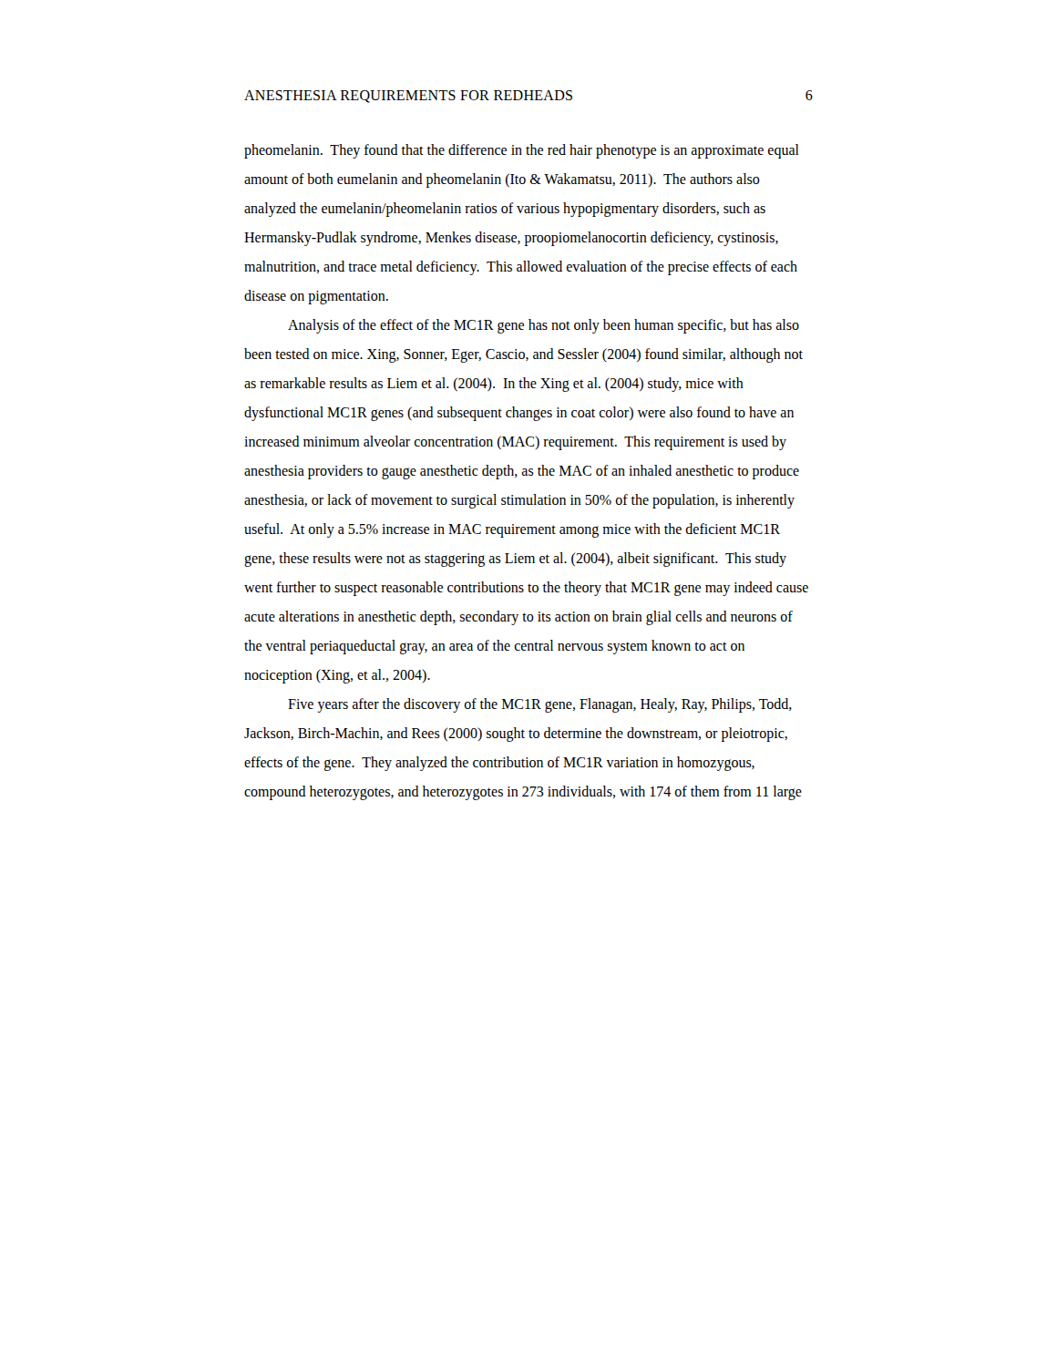Anesthesia Requirements for Redheads 6
pheomelanin. They found that the difference in the red hair phenotype is an approximate equal amount of both eumelanin and pheomelanin (Ito & Wakamatsu, 2011). The authors also analyzed the eumelanin/pheomelanin ratios of various hypopigmentary disorders, such as Hermansky-Pudlak syndrome, Menkes disease, proopiomelanocortin deficiency, cystinosis, malnutrition, and trace metal deficiency. This allowed evaluation of the precise effects of each disease on pigmentation.
Analysis of the effect of the MC1R gene has not only been human specific, but has also been tested on mice. Xing, Sonner, Eger, Cascio, and Sessler (2004) found similar, although not as remarkable results as Liem et al. (2004). In the Xing et al. (2004) study, mice with dysfunctional MC1R genes (and subsequent changes in coat color) were also found to have an increased minimum alveolar concentration (MAC) requirement. This requirement is used by anesthesia providers to gauge anesthetic depth, as the MAC of an inhaled anesthetic to produce anesthesia, or lack of movement to surgical stimulation in 50% of the population, is inherently useful. At only a 5.5% increase in MAC requirement among mice with the deficient MC1R gene, these results were not as staggering as Liem et al. (2004), albeit significant. This study went further to suspect reasonable contributions to the theory that MC1R gene may indeed cause acute alterations in anesthetic depth, secondary to its action on brain glial cells and neurons of the ventral periaqueductal gray, an area of the central nervous system known to act on nociception (Xing, et al., 2004).
Five years after the discovery of the MC1R gene, Flanagan, Healy, Ray, Philips, Todd, Jackson, Birch-Machin, and Rees (2000) sought to determine the downstream, or pleiotropic, effects of the gene. They analyzed the contribution of MC1R variation in homozygous, compound heterozygotes, and heterozygotes in 273 individuals, with 174 of them from 11 large